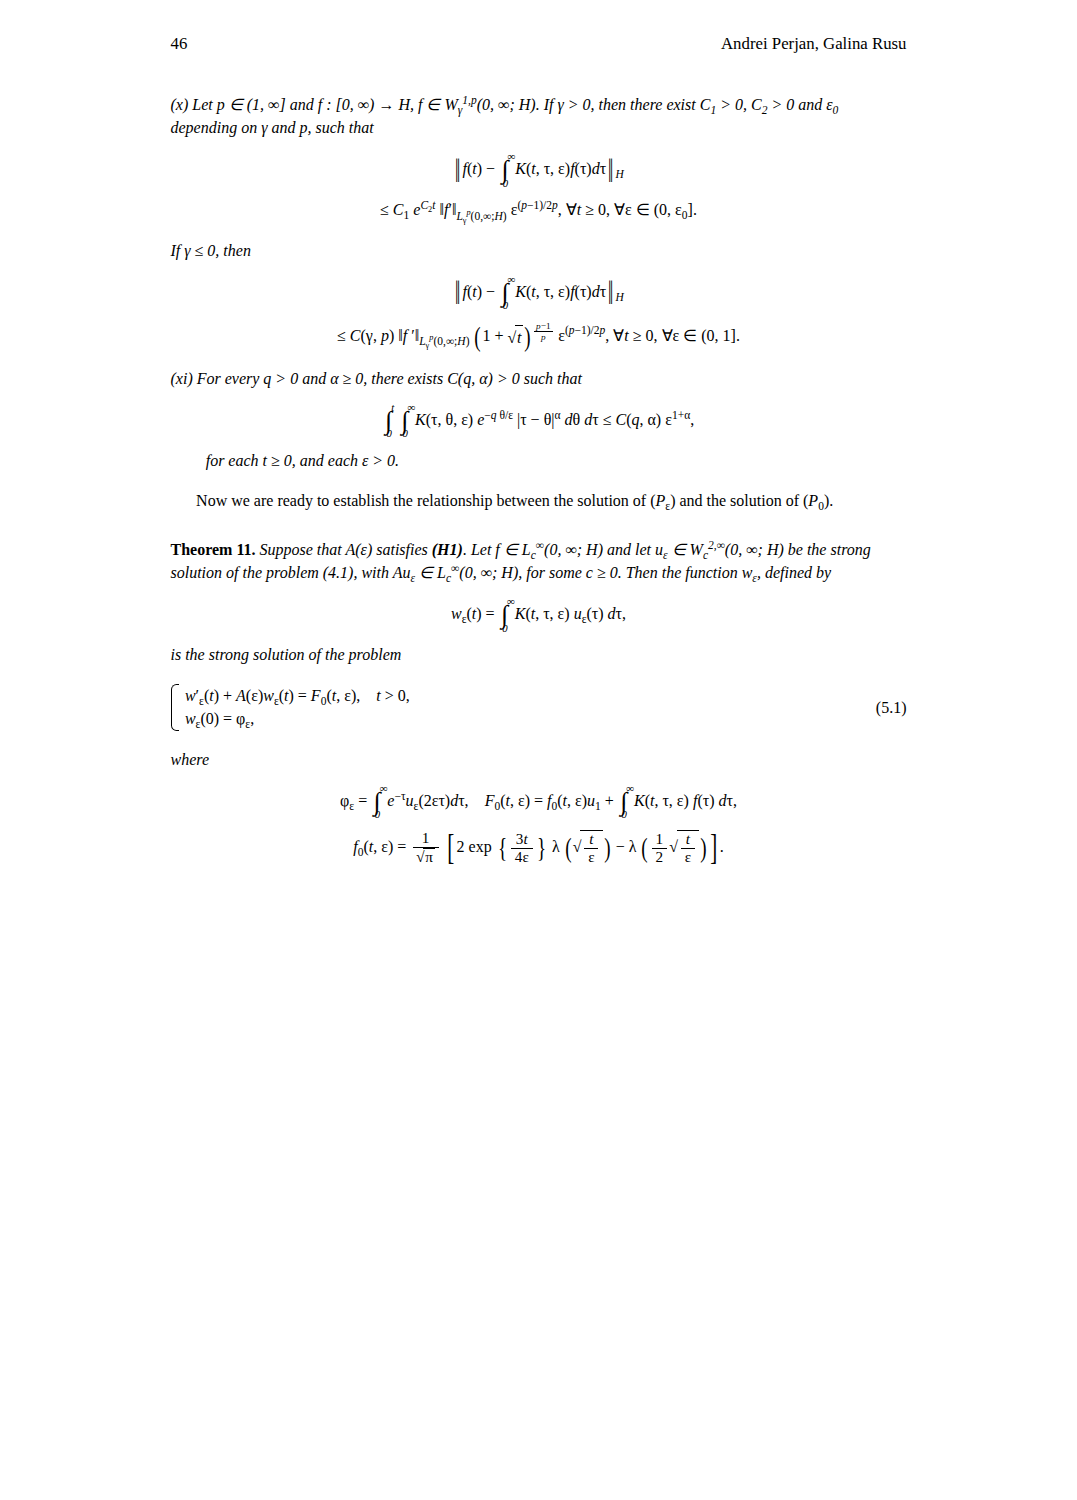46 Andrei Perjan, Galina Rusu
(x) Let p ∈ (1, ∞] and f : [0, ∞) → H, f ∈ Wγ1,p(0, ∞; H). If γ > 0, then there exist C1 > 0, C2 > 0 and ε0 depending on γ and p, such that
‖f(t) − ∫∞0 K(t, τ, ε)f(τ)dτ‖H
≤ C1 eC2t ‖f′‖Lγp(0,∞;H) ε(p−1)/2p, ∀t ≥ 0, ∀ε ∈ (0, ε0].
If γ ≤ 0, then
‖f(t) − ∫∞0 K(t, τ, ε)f(τ)dτ‖H
≤ C(γ, p) ‖f ′‖Lγp(0,∞;H) (1 + √t)p−1 p ε(p−1)/2p, ∀t ≥ 0, ∀ε ∈ (0, 1].
(xi) For every q > 0 and α ≥ 0, there exists C(q, α) > 0 such that
∫t 0 ∫∞0 K(τ, θ, ε) e−q θ/ε |τ − θ|α dθ dτ ≤ C(q, α) ε1+α,
for each t ≥ 0, and each ε > 0.
Now we are ready to establish the relationship between the solution of (Pε) and the solution of (P0).
Theorem 11. Suppose that A(ε) satisfies (H1). Let f ∈ Lc∞(0, ∞; H) and let uε ∈ Wc2,∞(0, ∞; H) be the strong solution of the problem (4.1), with Auε ∈ Lc∞(0, ∞; H), for some c ≥ 0. Then the function wε, defined by
wε(t) = ∫∞0 K(t, τ, ε) uε(τ) dτ,
is the strong solution of the problem
w′ε(t) + A(ε)wε(t) = F0(t, ε), t > 0, wε(0) = φε, (5.1)
where
φε = ∫∞0 e−τuε(2ετ)dτ, F0(t, ε) = f0(t, ε)u1 + ∫∞0 K(t, τ, ε) f(τ) dτ,
f0(t, ε) = 1√π [2 exp {3t 4ε} λ (√tε) − λ (12√tε)].